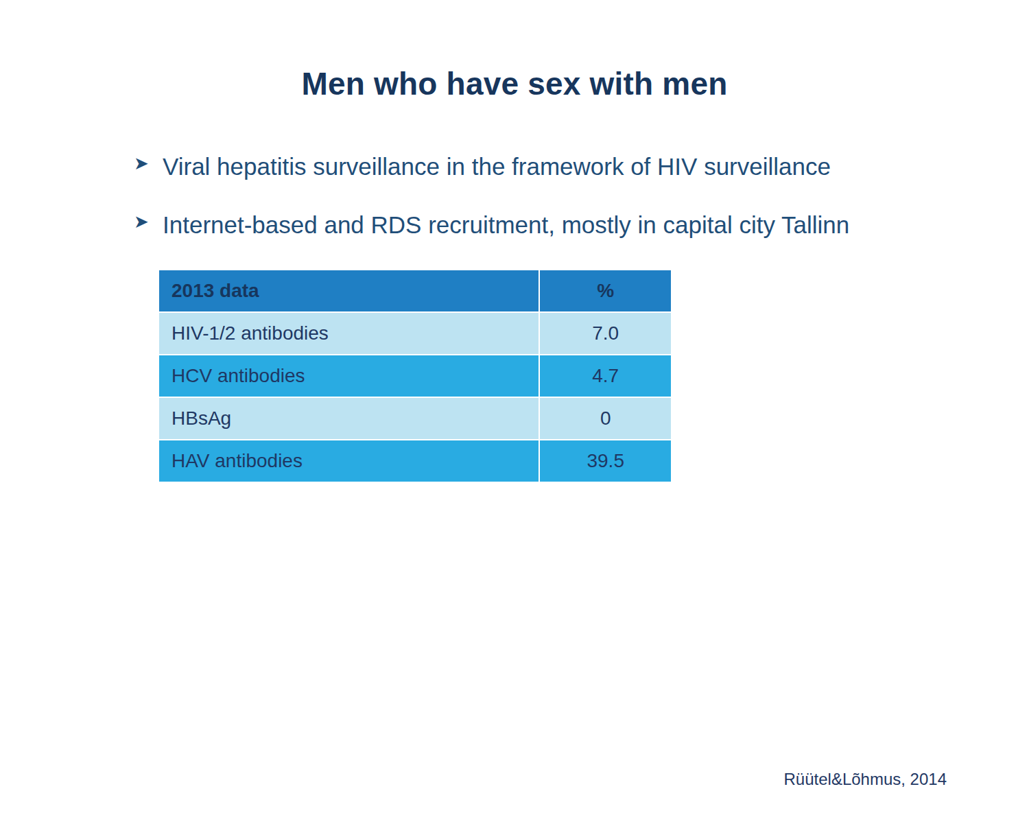Men who have sex with men
Viral hepatitis surveillance in the framework of HIV surveillance
Internet-based and RDS recruitment, mostly in capital city Tallinn
| 2013 data | % |
| --- | --- |
| HIV-1/2 antibodies | 7.0 |
| HCV antibodies | 4.7 |
| HBsAg | 0 |
| HAV antibodies | 39.5 |
Rüütel&Lõhmus, 2014